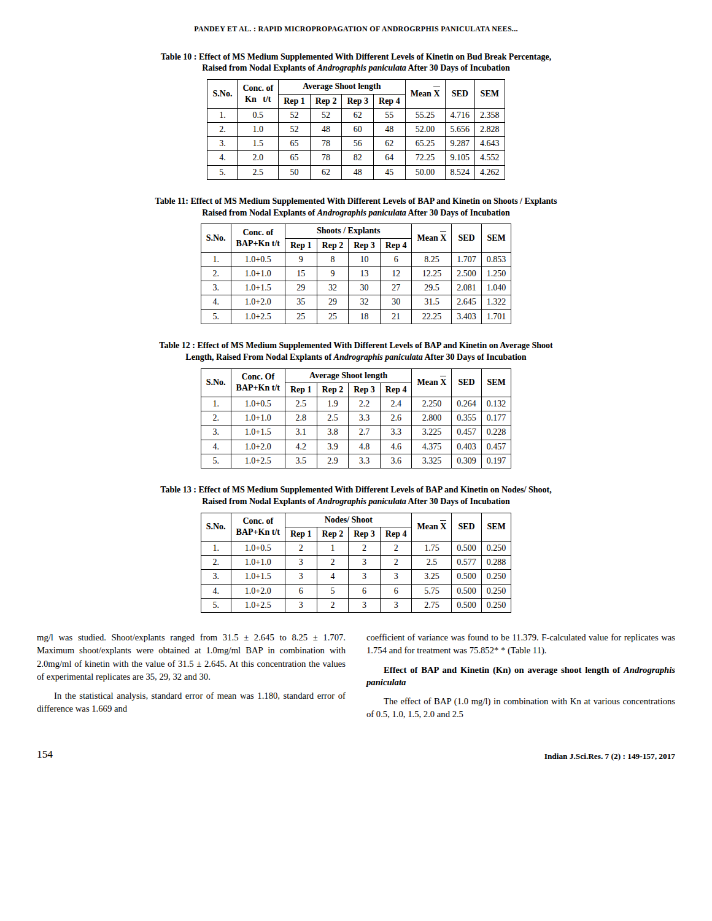PANDEY ET AL. : RAPID MICROPROPAGATION OF ANDROGRPHIS PANICULATA NEES...
Table 10 : Effect of MS Medium Supplemented With Different Levels of Kinetin on Bud Break Percentage,
Raised from Nodal Explants of Andrographis paniculata After 30 Days of Incubation
| S.No. | Conc. of Kn t/t | Average Shoot length | Mean X | SED | SEM |
| --- | --- | --- | --- | --- | --- |
| Rep 1 | Rep 2 | Rep 3 | Rep 4 |
| 1. | 0.5 | 52 | 52 | 62 | 55 | 55.25 | 4.716 | 2.358 |
| 2. | 1.0 | 52 | 48 | 60 | 48 | 52.00 | 5.656 | 2.828 |
| 3. | 1.5 | 65 | 78 | 56 | 62 | 65.25 | 9.287 | 4.643 |
| 4. | 2.0 | 65 | 78 | 82 | 64 | 72.25 | 9.105 | 4.552 |
| 5. | 2.5 | 50 | 62 | 48 | 45 | 50.00 | 8.524 | 4.262 |
Table 11: Effect of MS Medium Supplemented With Different Levels of BAP and Kinetin on Shoots / Explants
Raised from Nodal Explants of Andrographis paniculata After 30 Days of Incubation
| S.No. | Conc. of BAP+Kn t/t | Shoots / Explants | Mean X | SED | SEM |
| --- | --- | --- | --- | --- | --- |
| Rep 1 | Rep 2 | Rep 3 | Rep 4 |
| 1. | 1.0+0.5 | 9 | 8 | 10 | 6 | 8.25 | 1.707 | 0.853 |
| 2. | 1.0+1.0 | 15 | 9 | 13 | 12 | 12.25 | 2.500 | 1.250 |
| 3. | 1.0+1.5 | 29 | 32 | 30 | 27 | 29.5 | 2.081 | 1.040 |
| 4. | 1.0+2.0 | 35 | 29 | 32 | 30 | 31.5 | 2.645 | 1.322 |
| 5. | 1.0+2.5 | 25 | 25 | 18 | 21 | 22.25 | 3.403 | 1.701 |
Table 12 : Effect of MS Medium Supplemented With Different Levels of BAP and Kinetin on Average Shoot
Length, Raised From Nodal Explants of Andrographis paniculata After 30 Days of Incubation
| S.No. | Conc. Of BAP+Kn t/t | Average Shoot length | Mean X | SED | SEM |
| --- | --- | --- | --- | --- | --- |
| Rep 1 | Rep 2 | Rep 3 | Rep 4 |
| 1. | 1.0+0.5 | 2.5 | 1.9 | 2.2 | 2.4 | 2.250 | 0.264 | 0.132 |
| 2. | 1.0+1.0 | 2.8 | 2.5 | 3.3 | 2.6 | 2.800 | 0.355 | 0.177 |
| 3. | 1.0+1.5 | 3.1 | 3.8 | 2.7 | 3.3 | 3.225 | 0.457 | 0.228 |
| 4. | 1.0+2.0 | 4.2 | 3.9 | 4.8 | 4.6 | 4.375 | 0.403 | 0.457 |
| 5. | 1.0+2.5 | 3.5 | 2.9 | 3.3 | 3.6 | 3.325 | 0.309 | 0.197 |
Table 13 : Effect of MS Medium Supplemented With Different Levels of BAP and Kinetin on Nodes/ Shoot,
Raised from Nodal Explants of Andrographis paniculata After 30 Days of Incubation
| S.No. | Conc. of BAP+Kn t/t | Nodes/ Shoot | Mean X | SED | SEM |
| --- | --- | --- | --- | --- | --- |
| Rep 1 | Rep 2 | Rep 3 | Rep 4 |
| 1. | 1.0+0.5 | 2 | 1 | 2 | 2 | 1.75 | 0.500 | 0.250 |
| 2. | 1.0+1.0 | 3 | 2 | 3 | 2 | 2.5 | 0.577 | 0.288 |
| 3. | 1.0+1.5 | 3 | 4 | 3 | 3 | 3.25 | 0.500 | 0.250 |
| 4. | 1.0+2.0 | 6 | 5 | 6 | 6 | 5.75 | 0.500 | 0.250 |
| 5. | 1.0+2.5 | 3 | 2 | 3 | 3 | 2.75 | 0.500 | 0.250 |
mg/l was studied. Shoot/explants ranged from 31.5 ± 2.645 to 8.25 ± 1.707. Maximum shoot/explants were obtained at 1.0mg/ml BAP in combination with 2.0mg/ml of kinetin with the value of 31.5 ± 2.645. At this concentration the values of experimental replicates are 35, 29, 32 and 30.
In the statistical analysis, standard error of mean was 1.180, standard error of difference was 1.669 and
coefficient of variance was found to be 11.379. F-calculated value for replicates was 1.754 and for treatment was 75.852* * (Table 11).
Effect of BAP and Kinetin (Kn) on average shoot length of Andrographis paniculata
The effect of BAP (1.0 mg/l) in combination with Kn at various concentrations of 0.5, 1.0, 1.5, 2.0 and 2.5
154
Indian J.Sci.Res. 7 (2) : 149-157, 2017